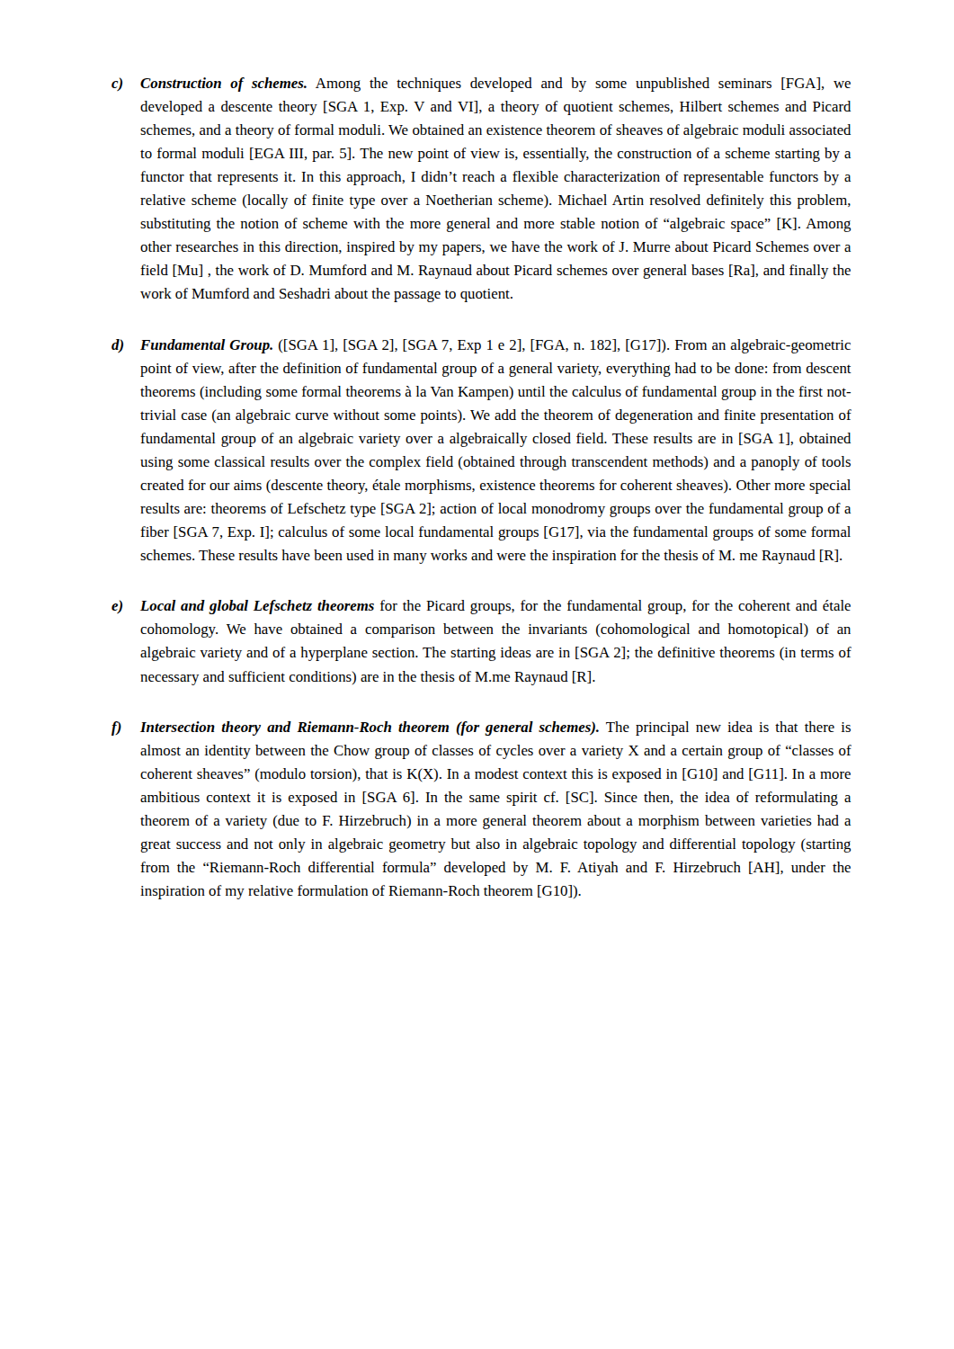c)
Construction of schemes. Among the techniques developed and by some unpublished seminars [FGA], we developed a descente theory [SGA 1, Exp. V and VI], a theory of quotient schemes, Hilbert schemes and Picard schemes, and a theory of formal moduli. We obtained an existence theorem of sheaves of algebraic moduli associated to formal moduli [EGA III, par. 5]. The new point of view is, essentially, the construction of a scheme starting by a functor that represents it. In this approach, I didn’t reach a flexible characterization of representable functors by a relative scheme (locally of finite type over a Noetherian scheme). Michael Artin resolved definitely this problem, substituting the notion of scheme with the more general and more stable notion of “algebraic space” [K]. Among other researches in this direction, inspired by my papers, we have the work of J. Murre about Picard Schemes over a field [Mu] , the work of D. Mumford and M. Raynaud about Picard schemes over general bases [Ra], and finally the work of Mumford and Seshadri about the passage to quotient.
d)
Fundamental Group. ([SGA 1], [SGA 2], [SGA 7, Exp 1 e 2], [FGA, n. 182], [G17]). From an algebraic-geometric point of view, after the definition of fundamental group of a general variety, everything had to be done: from descent theorems (including some formal theorems à la Van Kampen) until the calculus of fundamental group in the first not-trivial case (an algebraic curve without some points). We add the theorem of degeneration and finite presentation of fundamental group of an algebraic variety over a algebraically closed field. These results are in [SGA 1], obtained using some classical results over the complex field (obtained through transcendent methods) and a panoply of tools created for our aims (descente theory, étale morphisms, existence theorems for coherent sheaves). Other more special results are: theorems of Lefschetz type [SGA 2]; action of local monodromy groups over the fundamental group of a fiber [SGA 7, Exp. I]; calculus of some local fundamental groups [G17], via the fundamental groups of some formal schemes. These results have been used in many works and were the inspiration for the thesis of M. me Raynaud [R].
e)
Local and global Lefschetz theorems for the Picard groups, for the fundamental group, for the coherent and étale cohomology. We have obtained a comparison between the invariants (cohomological and homotopical) of an algebraic variety and of a hyperplane section. The starting ideas are in [SGA 2]; the definitive theorems (in terms of necessary and sufficient conditions) are in the thesis of M.me Raynaud [R].
f)
Intersection theory and Riemann-Roch theorem (for general schemes). The principal new idea is that there is almost an identity between the Chow group of classes of cycles over a variety X and a certain group of “classes of coherent sheaves” (modulo torsion), that is K(X). In a modest context this is exposed in [G10] and [G11]. In a more ambitious context it is exposed in [SGA 6]. In the same spirit cf. [SC]. Since then, the idea of reformulating a theorem of a variety (due to F. Hirzebruch) in a more general theorem about a morphism between varieties had a great success and not only in algebraic geometry but also in algebraic topology and differential topology (starting from the “Riemann-Roch differential formula” developed by M. F. Atiyah and F. Hirzebruch [AH], under the inspiration of my relative formulation of Riemann-Roch theorem [G10]).